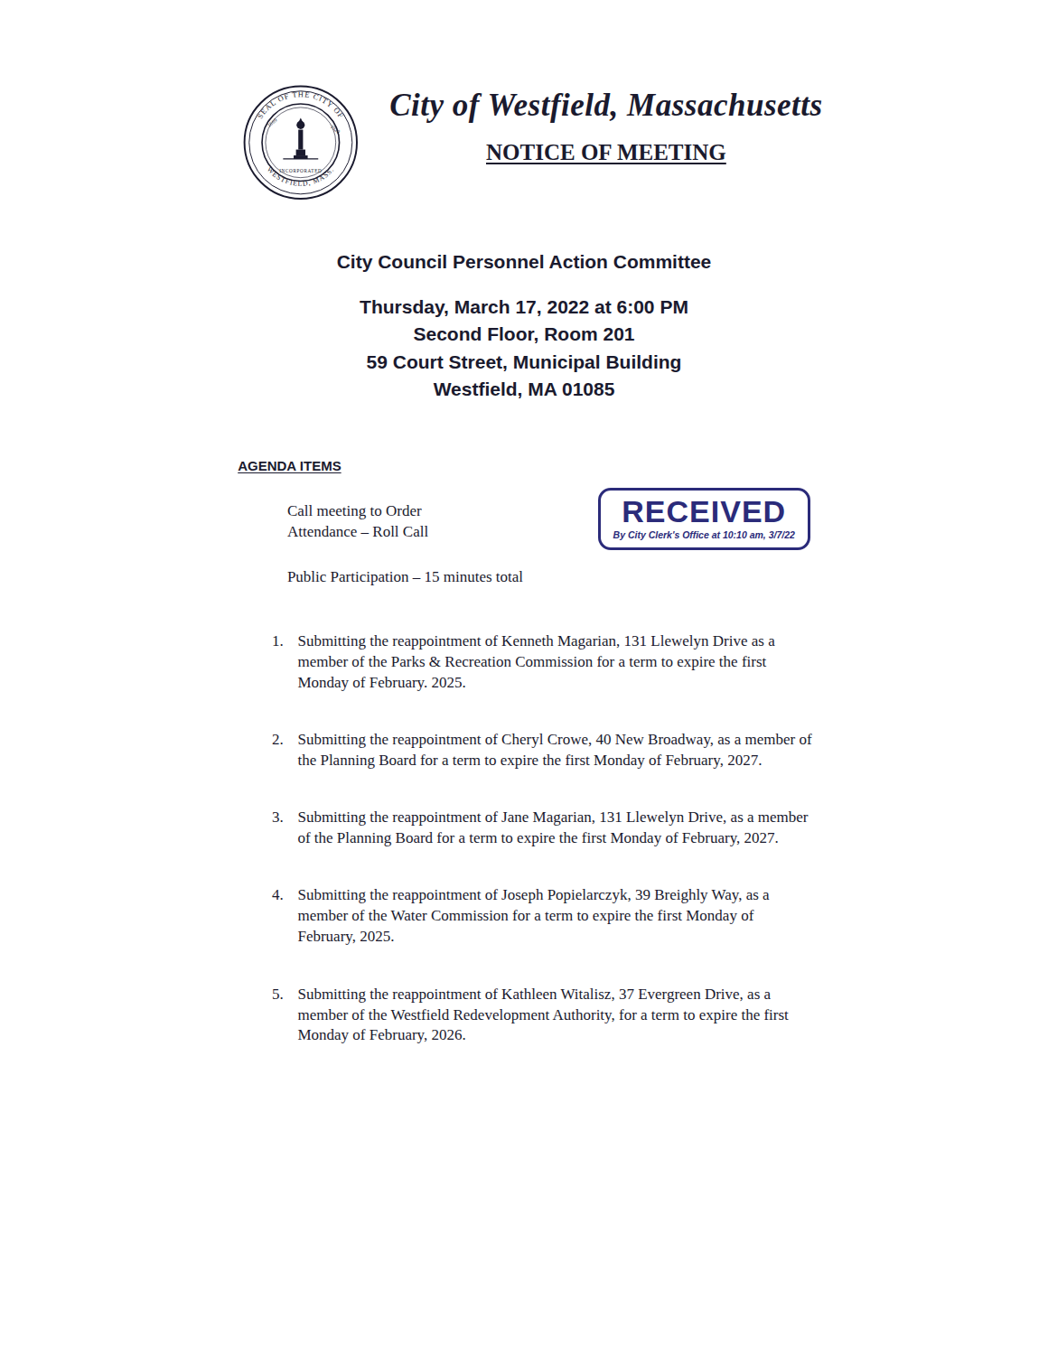SEAL OF THE CITY OF WESTFIELD, MASS. 1669 1920 INCORPORATED
City of Westfield, Massachusetts
NOTICE OF MEETING
City Council Personnel Action Committee
Thursday, March 17, 2022 at 6:00 PM
Second Floor, Room 201
59 Court Street, Municipal Building
Westfield, MA 01085
AGENDA ITEMS
RECEIVED
By City Clerk's Office at 10:10 am, 3/7/22
Call meeting to Order
Attendance – Roll Call
Public Participation – 15 minutes total
Submitting the reappointment of Kenneth Magarian, 131 Llewelyn Drive as a member of the Parks & Recreation Commission for a term to expire the first Monday of February. 2025.
Submitting the reappointment of Cheryl Crowe, 40 New Broadway, as a member of the Planning Board for a term to expire the first Monday of February, 2027.
Submitting the reappointment of Jane Magarian, 131 Llewelyn Drive, as a member of the Planning Board for a term to expire the first Monday of February, 2027.
Submitting the reappointment of Joseph Popielarczyk, 39 Breighly Way, as a member of the Water Commission for a term to expire the first Monday of February, 2025.
Submitting the reappointment of Kathleen Witalisz, 37 Evergreen Drive, as a member of the Westfield Redevelopment Authority, for a term to expire the first Monday of February, 2026.